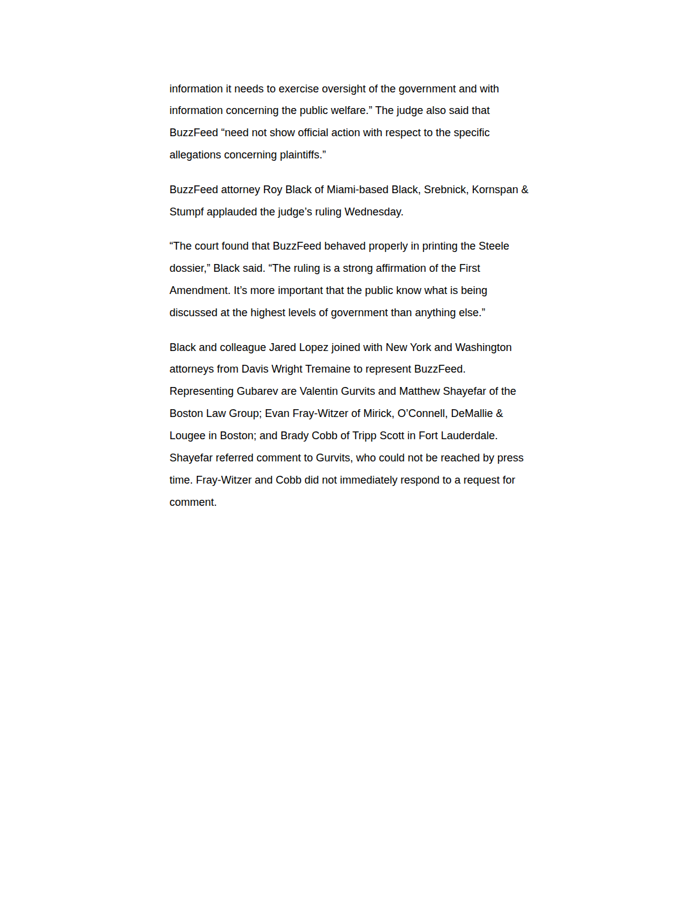information it needs to exercise oversight of the government and with information concerning the public welfare.” The judge also said that BuzzFeed “need not show official action with respect to the specific allegations concerning plaintiffs.”
BuzzFeed attorney Roy Black of Miami-based Black, Srebnick, Kornspan & Stumpf applauded the judge’s ruling Wednesday.
“The court found that BuzzFeed behaved properly in printing the Steele dossier,” Black said. “The ruling is a strong affirmation of the First Amendment. It’s more important that the public know what is being discussed at the highest levels of government than anything else.”
Black and colleague Jared Lopez joined with New York and Washington attorneys from Davis Wright Tremaine to represent BuzzFeed. Representing Gubarev are Valentin Gurvits and Matthew Shayefar of the Boston Law Group; Evan Fray-Witzer of Mirick, O’Connell, DeMallie & Lougee in Boston; and Brady Cobb of Tripp Scott in Fort Lauderdale. Shayefar referred comment to Gurvits, who could not be reached by press time. Fray-Witzer and Cobb did not immediately respond to a request for comment.